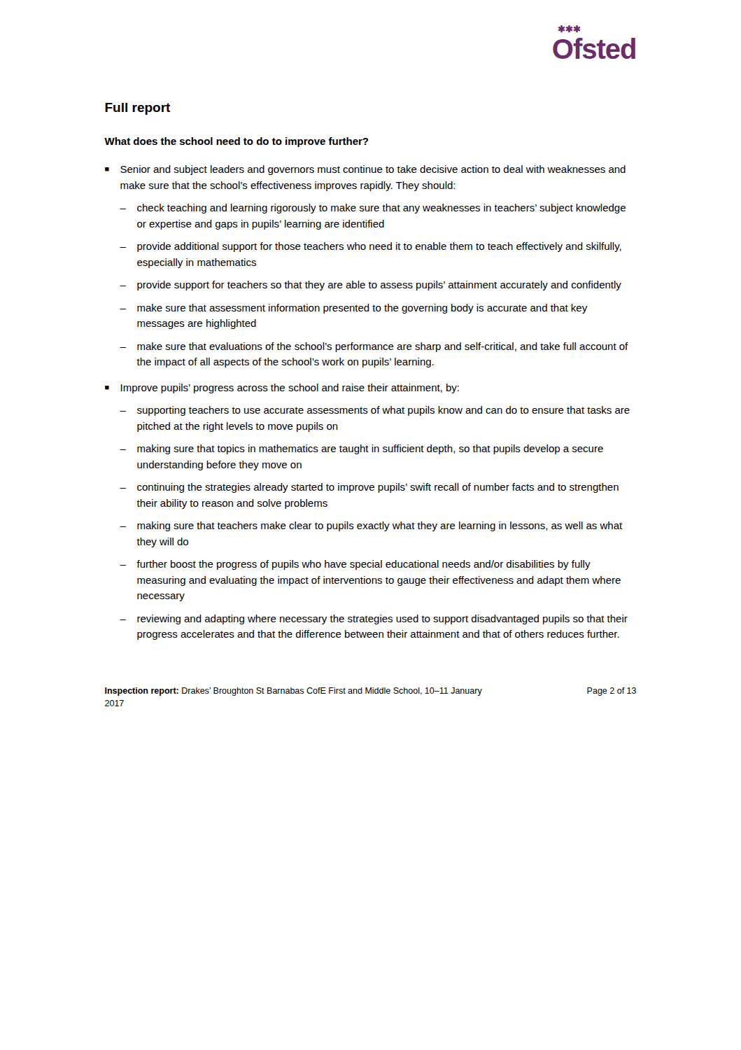✱✱✱Ofsted
Full report
What does the school need to do to improve further?
Senior and subject leaders and governors must continue to take decisive action to deal with weaknesses and make sure that the school’s effectiveness improves rapidly. They should:
check teaching and learning rigorously to make sure that any weaknesses in teachers’ subject knowledge or expertise and gaps in pupils’ learning are identified
provide additional support for those teachers who need it to enable them to teach effectively and skilfully, especially in mathematics
provide support for teachers so that they are able to assess pupils’ attainment accurately and confidently
make sure that assessment information presented to the governing body is accurate and that key messages are highlighted
make sure that evaluations of the school’s performance are sharp and self-critical, and take full account of the impact of all aspects of the school’s work on pupils’ learning.
Improve pupils’ progress across the school and raise their attainment, by:
supporting teachers to use accurate assessments of what pupils know and can do to ensure that tasks are pitched at the right levels to move pupils on
making sure that topics in mathematics are taught in sufficient depth, so that pupils develop a secure understanding before they move on
continuing the strategies already started to improve pupils’ swift recall of number facts and to strengthen their ability to reason and solve problems
making sure that teachers make clear to pupils exactly what they are learning in lessons, as well as what they will do
further boost the progress of pupils who have special educational needs and/or disabilities by fully measuring and evaluating the impact of interventions to gauge their effectiveness and adapt them where necessary
reviewing and adapting where necessary the strategies used to support disadvantaged pupils so that their progress accelerates and that the difference between their attainment and that of others reduces further.
Inspection report: Drakes’ Broughton St Barnabas CofE First and Middle School, 10–11 January 2017
Page 2 of 13